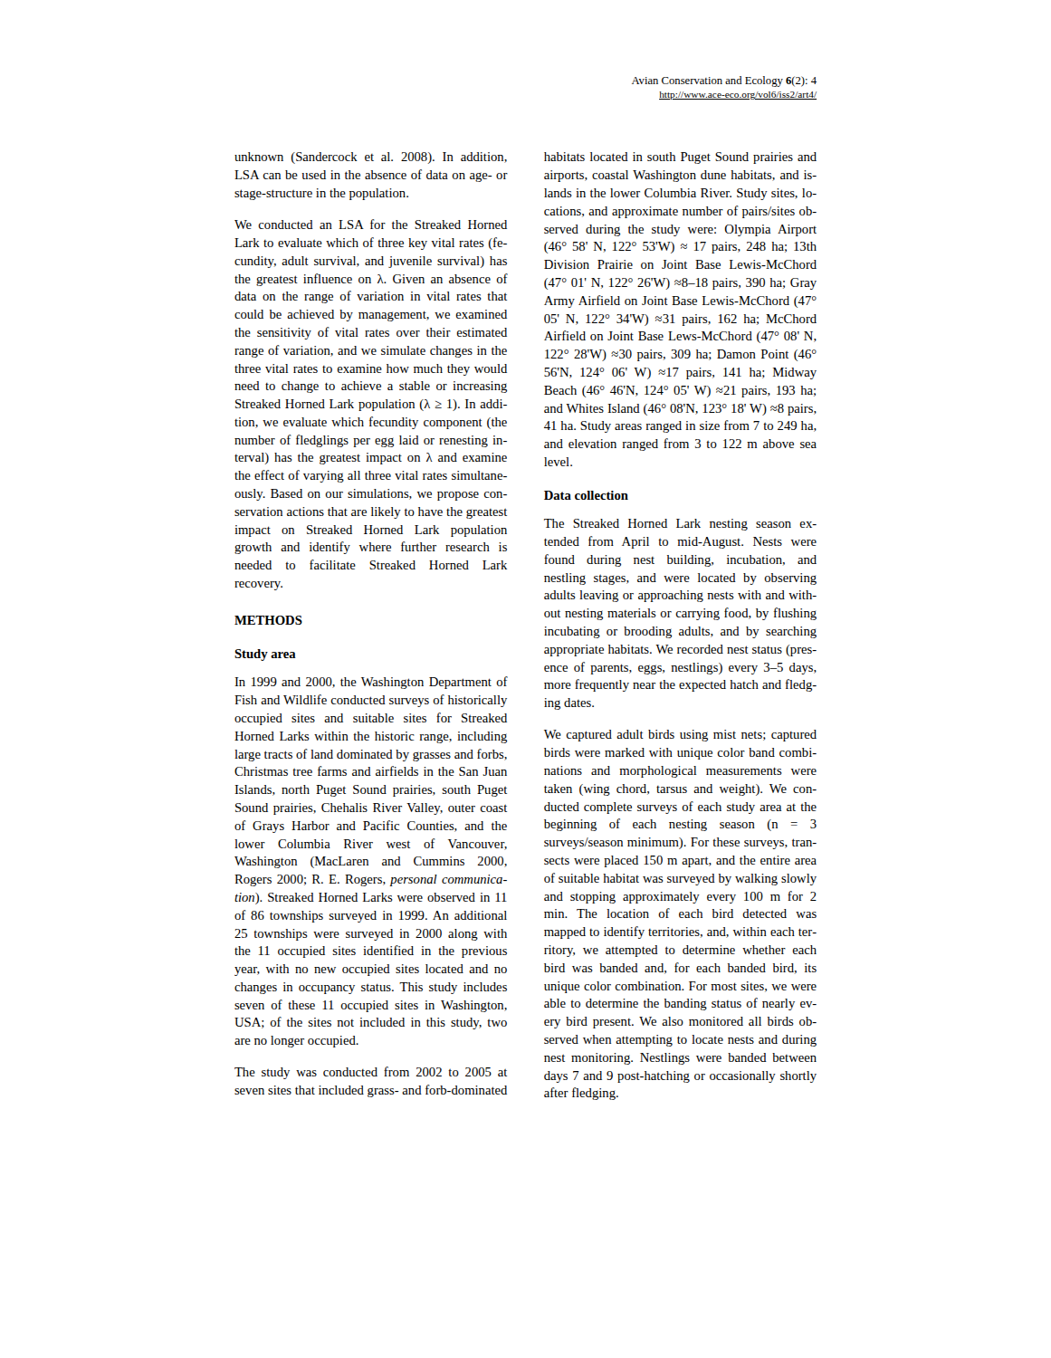Avian Conservation and Ecology 6(2): 4
http://www.ace-eco.org/vol6/iss2/art4/
unknown (Sandercock et al. 2008). In addition, LSA can be used in the absence of data on age- or stage-structure in the population.
We conducted an LSA for the Streaked Horned Lark to evaluate which of three key vital rates (fecundity, adult survival, and juvenile survival) has the greatest influence on λ. Given an absence of data on the range of variation in vital rates that could be achieved by management, we examined the sensitivity of vital rates over their estimated range of variation, and we simulate changes in the three vital rates to examine how much they would need to change to achieve a stable or increasing Streaked Horned Lark population (λ ≥ 1). In addition, we evaluate which fecundity component (the number of fledglings per egg laid or renesting interval) has the greatest impact on λ and examine the effect of varying all three vital rates simultaneously. Based on our simulations, we propose conservation actions that are likely to have the greatest impact on Streaked Horned Lark population growth and identify where further research is needed to facilitate Streaked Horned Lark recovery.
Methods
Study area
In 1999 and 2000, the Washington Department of Fish and Wildlife conducted surveys of historically occupied sites and suitable sites for Streaked Horned Larks within the historic range, including large tracts of land dominated by grasses and forbs, Christmas tree farms and airfields in the San Juan Islands, north Puget Sound prairies, south Puget Sound prairies, Chehalis River Valley, outer coast of Grays Harbor and Pacific Counties, and the lower Columbia River west of Vancouver, Washington (MacLaren and Cummins 2000, Rogers 2000; R. E. Rogers, personal communication). Streaked Horned Larks were observed in 11 of 86 townships surveyed in 1999. An additional 25 townships were surveyed in 2000 along with the 11 occupied sites identified in the previous year, with no new occupied sites located and no changes in occupancy status. This study includes seven of these 11 occupied sites in Washington, USA; of the sites not included in this study, two are no longer occupied.
The study was conducted from 2002 to 2005 at seven sites that included grass- and forb-dominated habitats located in south Puget Sound prairies and airports, coastal Washington dune habitats, and islands in the lower Columbia River. Study sites, locations, and approximate number of pairs/sites observed during the study were: Olympia Airport (46° 58' N, 122° 53'W) ≈ 17 pairs, 248 ha; 13th Division Prairie on Joint Base Lewis-McChord (47° 01' N, 122° 26'W) ≈8–18 pairs, 390 ha; Gray Army Airfield on Joint Base Lewis-McChord (47° 05' N, 122° 34'W) ≈31 pairs, 162 ha; McChord Airfield on Joint Base Lews-McChord (47° 08' N, 122° 28'W) ≈30 pairs, 309 ha; Damon Point (46° 56'N, 124° 06' W) ≈17 pairs, 141 ha; Midway Beach (46° 46'N, 124° 05' W) ≈21 pairs, 193 ha; and Whites Island (46° 08'N, 123° 18' W) ≈8 pairs, 41 ha. Study areas ranged in size from 7 to 249 ha, and elevation ranged from 3 to 122 m above sea level.
Data collection
The Streaked Horned Lark nesting season extended from April to mid-August. Nests were found during nest building, incubation, and nestling stages, and were located by observing adults leaving or approaching nests with and without nesting materials or carrying food, by flushing incubating or brooding adults, and by searching appropriate habitats. We recorded nest status (presence of parents, eggs, nestlings) every 3–5 days, more frequently near the expected hatch and fledging dates.
We captured adult birds using mist nets; captured birds were marked with unique color band combinations and morphological measurements were taken (wing chord, tarsus and weight). We conducted complete surveys of each study area at the beginning of each nesting season (n = 3 surveys/season minimum). For these surveys, transects were placed 150 m apart, and the entire area of suitable habitat was surveyed by walking slowly and stopping approximately every 100 m for 2 min. The location of each bird detected was mapped to identify territories, and, within each territory, we attempted to determine whether each bird was banded and, for each banded bird, its unique color combination. For most sites, we were able to determine the banding status of nearly every bird present. We also monitored all birds observed when attempting to locate nests and during nest monitoring. Nestlings were banded between days 7 and 9 post-hatching or occasionally shortly after fledging.